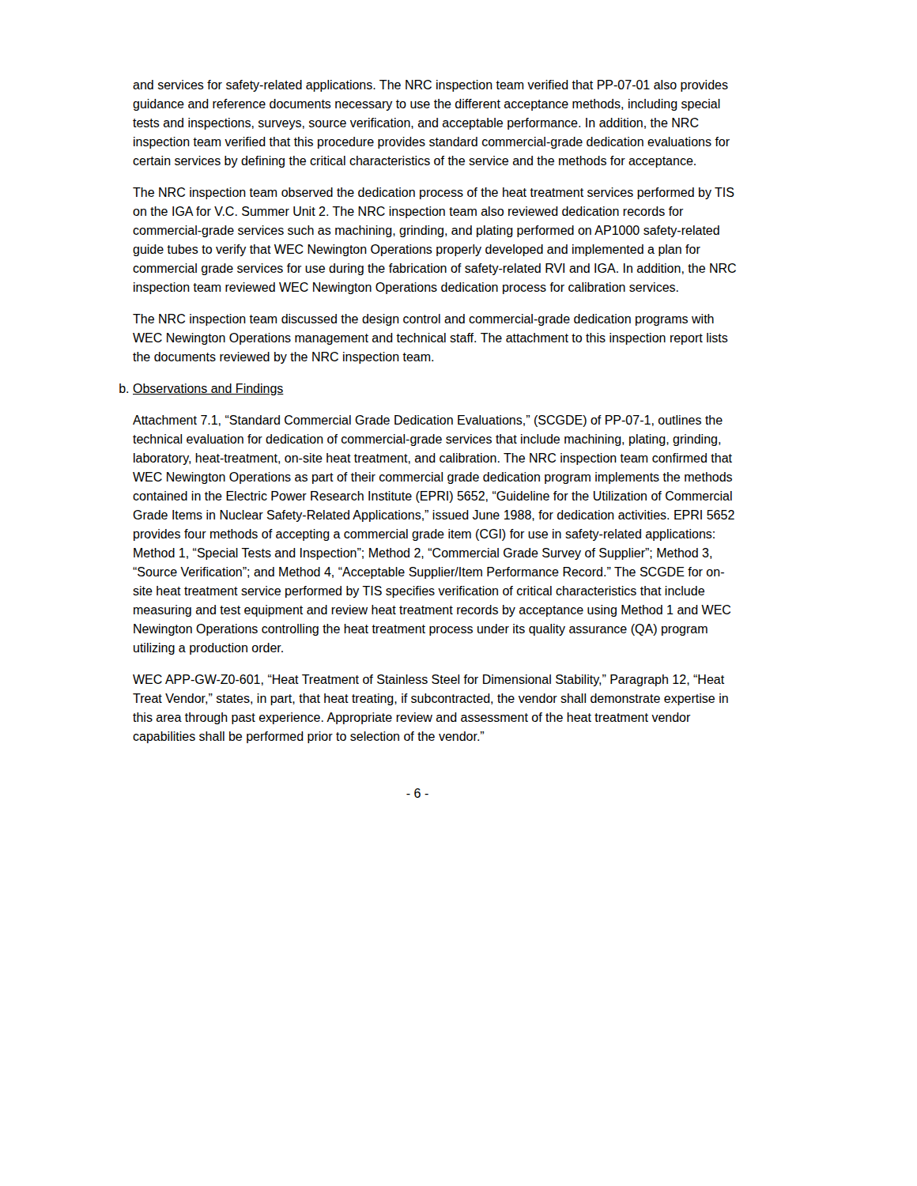and services for safety-related applications. The NRC inspection team verified that PP-07-01 also provides guidance and reference documents necessary to use the different acceptance methods, including special tests and inspections, surveys, source verification, and acceptable performance. In addition, the NRC inspection team verified that this procedure provides standard commercial-grade dedication evaluations for certain services by defining the critical characteristics of the service and the methods for acceptance.
The NRC inspection team observed the dedication process of the heat treatment services performed by TIS on the IGA for V.C. Summer Unit 2. The NRC inspection team also reviewed dedication records for commercial-grade services such as machining, grinding, and plating performed on AP1000 safety-related guide tubes to verify that WEC Newington Operations properly developed and implemented a plan for commercial grade services for use during the fabrication of safety-related RVI and IGA. In addition, the NRC inspection team reviewed WEC Newington Operations dedication process for calibration services.
The NRC inspection team discussed the design control and commercial-grade dedication programs with WEC Newington Operations management and technical staff. The attachment to this inspection report lists the documents reviewed by the NRC inspection team.
Observations and Findings
Attachment 7.1, “Standard Commercial Grade Dedication Evaluations,” (SCGDE) of PP-07-1, outlines the technical evaluation for dedication of commercial-grade services that include machining, plating, grinding, laboratory, heat-treatment, on-site heat treatment, and calibration. The NRC inspection team confirmed that WEC Newington Operations as part of their commercial grade dedication program implements the methods contained in the Electric Power Research Institute (EPRI) 5652, “Guideline for the Utilization of Commercial Grade Items in Nuclear Safety-Related Applications,” issued June 1988, for dedication activities. EPRI 5652 provides four methods of accepting a commercial grade item (CGI) for use in safety-related applications: Method 1, “Special Tests and Inspection”; Method 2, “Commercial Grade Survey of Supplier”; Method 3, “Source Verification”; and Method 4, “Acceptable Supplier/Item Performance Record.” The SCGDE for on-site heat treatment service performed by TIS specifies verification of critical characteristics that include measuring and test equipment and review heat treatment records by acceptance using Method 1 and WEC Newington Operations controlling the heat treatment process under its quality assurance (QA) program utilizing a production order.
WEC APP-GW-Z0-601, “Heat Treatment of Stainless Steel for Dimensional Stability,” Paragraph 12, “Heat Treat Vendor,” states, in part, that heat treating, if subcontracted, the vendor shall demonstrate expertise in this area through past experience. Appropriate review and assessment of the heat treatment vendor capabilities shall be performed prior to selection of the vendor.”
- 6 -